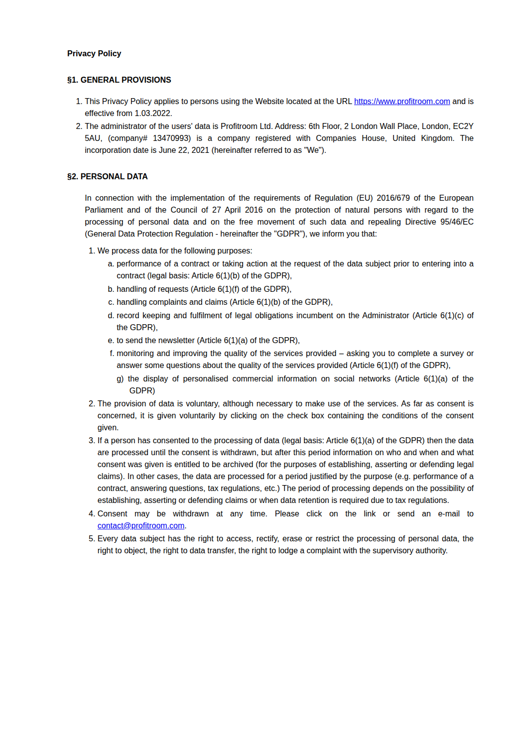Privacy Policy
§1. GENERAL PROVISIONS
This Privacy Policy applies to persons using the Website located at the URL https://www.profitroom.com and is effective from 1.03.2022.
The administrator of the users' data is Profitroom Ltd. Address: 6th Floor, 2 London Wall Place, London, EC2Y 5AU, (company# 13470993) is a company registered with Companies House, United Kingdom. The incorporation date is June 22, 2021 (hereinafter referred to as "We").
§2. PERSONAL DATA
In connection with the implementation of the requirements of Regulation (EU) 2016/679 of the European Parliament and of the Council of 27 April 2016 on the protection of natural persons with regard to the processing of personal data and on the free movement of such data and repealing Directive 95/46/EC (General Data Protection Regulation - hereinafter the "GDPR"), we inform you that:
We process data for the following purposes:
performance of a contract or taking action at the request of the data subject prior to entering into a contract (legal basis: Article 6(1)(b) of the GDPR),
handling of requests (Article 6(1)(f) of the GDPR),
handling complaints and claims (Article 6(1)(b) of the GDPR),
record keeping and fulfilment of legal obligations incumbent on the Administrator (Article 6(1)(c) of the GDPR),
to send the newsletter (Article 6(1)(a) of the GDPR),
monitoring and improving the quality of the services provided – asking you to complete a survey or answer some questions about the quality of the services provided (Article 6(1)(f) of the GDPR),
g) the display of personalised commercial information on social networks (Article 6(1)(a) of the GDPR)
The provision of data is voluntary, although necessary to make use of the services. As far as consent is concerned, it is given voluntarily by clicking on the check box containing the conditions of the consent given.
If a person has consented to the processing of data (legal basis: Article 6(1)(a) of the GDPR) then the data are processed until the consent is withdrawn, but after this period information on who and when and what consent was given is entitled to be archived (for the purposes of establishing, asserting or defending legal claims). In other cases, the data are processed for a period justified by the purpose (e.g. performance of a contract, answering questions, tax regulations, etc.) The period of processing depends on the possibility of establishing, asserting or defending claims or when data retention is required due to tax regulations.
Consent may be withdrawn at any time. Please click on the link or send an e-mail to contact@profitroom.com.
Every data subject has the right to access, rectify, erase or restrict the processing of personal data, the right to object, the right to data transfer, the right to lodge a complaint with the supervisory authority.